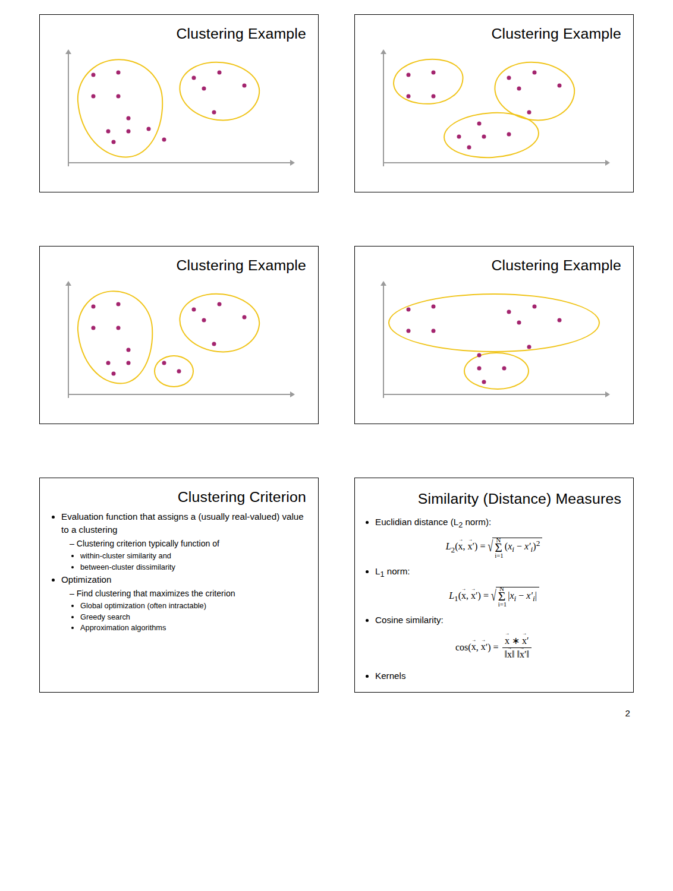Clustering Example
Clustering Example
Clustering Example
Clustering Example
Clustering Criterion
Evaluation function that assigns a (usually real-valued) value to a clustering
Clustering criterion typically function of
within-cluster similarity and
between-cluster dissimilarity
Optimization
Find clustering that maximizes the criterion
Global optimization (often intractable)
Greedy search
Approximation algorithms
Similarity (Distance) Measures
Euclidian distance (L2 norm):
L2(x, x′) = √ ΣNi=1 (xi − x′i)2
L1 norm:
L1(x, x′) = √ ΣNi=1 |xi − x′i|
Cosine similarity:
cos(x, x′) = x ∗ x′ ‖x‖ ‖x′‖
Kernels
2